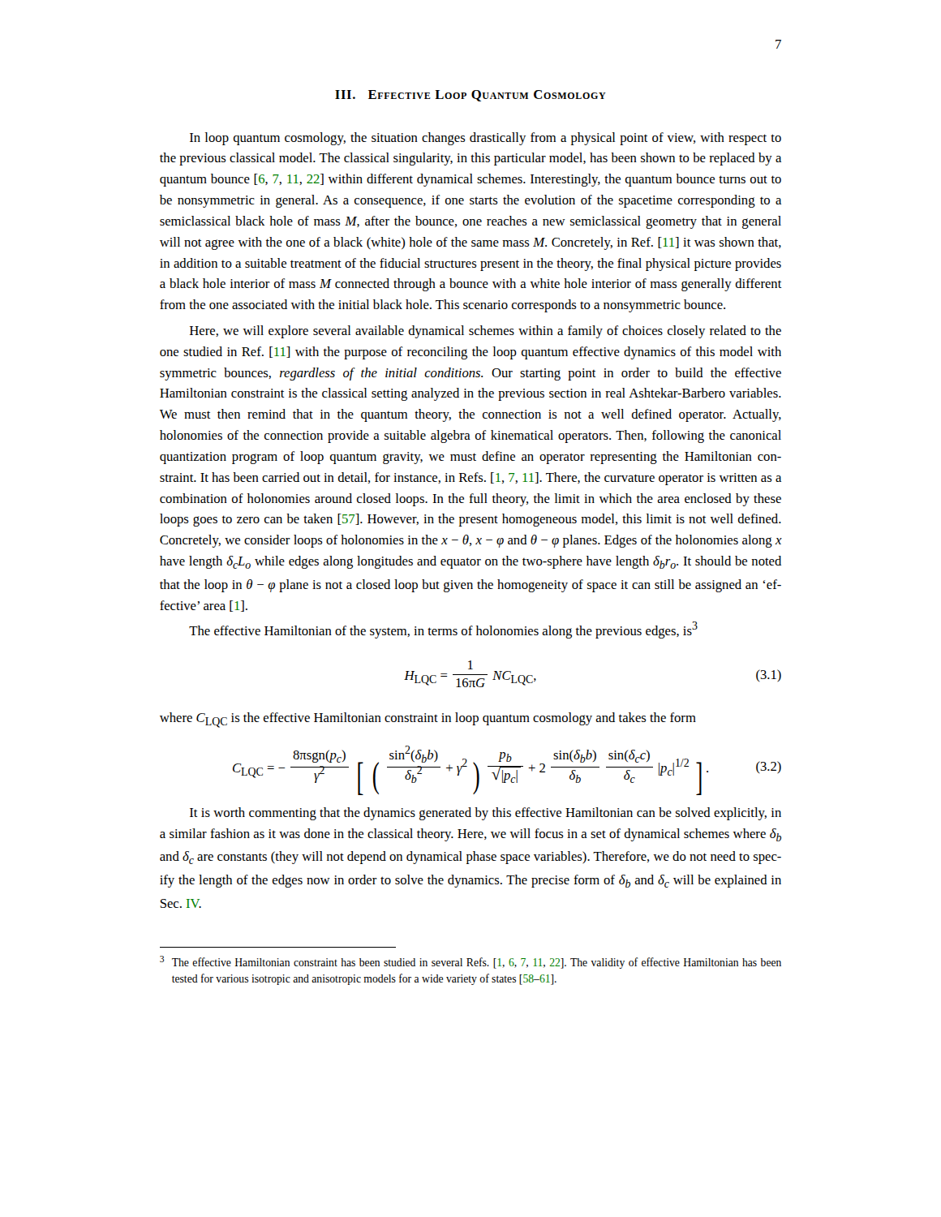7
III. Effective Loop Quantum Cosmology
In loop quantum cosmology, the situation changes drastically from a physical point of view, with respect to the previous classical model. The classical singularity, in this particular model, has been shown to be replaced by a quantum bounce [6, 7, 11, 22] within different dynamical schemes. Interestingly, the quantum bounce turns out to be nonsymmetric in general. As a consequence, if one starts the evolution of the spacetime corresponding to a semiclassical black hole of mass M, after the bounce, one reaches a new semiclassical geometry that in general will not agree with the one of a black (white) hole of the same mass M. Concretely, in Ref. [11] it was shown that, in addition to a suitable treatment of the fiducial structures present in the theory, the final physical picture provides a black hole interior of mass M connected through a bounce with a white hole interior of mass generally different from the one associated with the initial black hole. This scenario corresponds to a nonsymmetric bounce.
Here, we will explore several available dynamical schemes within a family of choices closely related to the one studied in Ref. [11] with the purpose of reconciling the loop quantum effective dynamics of this model with symmetric bounces, regardless of the initial conditions. Our starting point in order to build the effective Hamiltonian constraint is the classical setting analyzed in the previous section in real Ashtekar-Barbero variables. We must then remind that in the quantum theory, the connection is not a well defined operator. Actually, holonomies of the connection provide a suitable algebra of kinematical operators. Then, following the canonical quantization program of loop quantum gravity, we must define an operator representing the Hamiltonian constraint. It has been carried out in detail, for instance, in Refs. [1, 7, 11]. There, the curvature operator is written as a combination of holonomies around closed loops. In the full theory, the limit in which the area enclosed by these loops goes to zero can be taken [57]. However, in the present homogeneous model, this limit is not well defined. Concretely, we consider loops of holonomies in the x − θ, x − φ and θ − φ planes. Edges of the holonomies along x have length δcLo while edges along longitudes and equator on the two-sphere have length δbro. It should be noted that the loop in θ − φ plane is not a closed loop but given the homogeneity of space it can still be assigned an ‘effective’ area [1].
The effective Hamiltonian of the system, in terms of holonomies along the previous edges, is3
HLQC = 116πG NCLQC, (3.1)
where CLQC is the effective Hamiltonian constraint in loop quantum cosmology and takes the form
CLQC = − 8πsgn(pc) γ2 [ ( sin2(δbb) δb2 + γ2 ) pb|pc| + 2 sin(δbb) δb sin(δcc) δc |pc|1/2 ]. (3.2)
It is worth commenting that the dynamics generated by this effective Hamiltonian can be solved explicitly, in a similar fashion as it was done in the classical theory. Here, we will focus in a set of dynamical schemes where δb and δc are constants (they will not depend on dynamical phase space variables). Therefore, we do not need to specify the length of the edges now in order to solve the dynamics. The precise form of δb and δc will be explained in Sec. IV.
3 The effective Hamiltonian constraint has been studied in several Refs. [1, 6, 7, 11, 22]. The validity of effective Hamiltonian has been tested for various isotropic and anisotropic models for a wide variety of states [58–61].